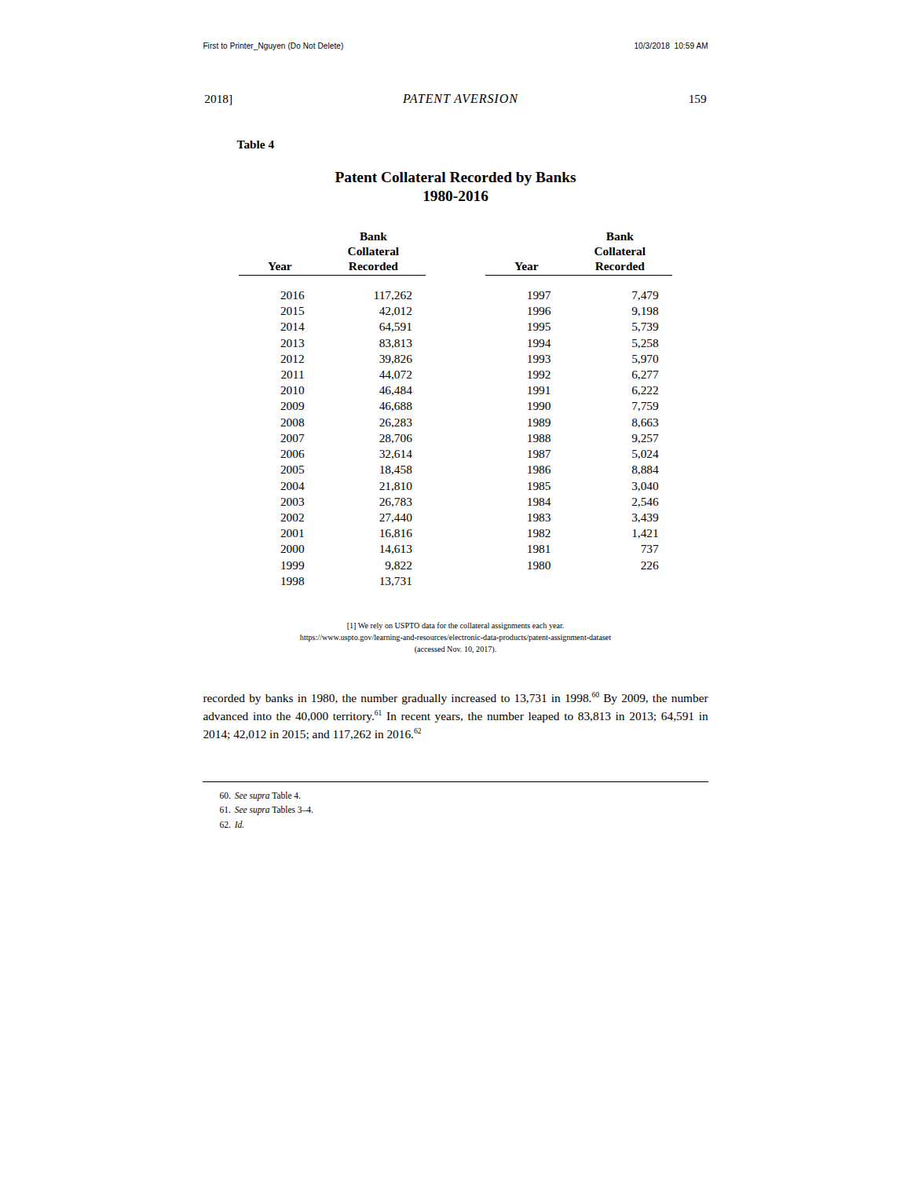First to Printer_Nguyen (Do Not Delete)
10/3/2018 10:59 AM
2018]
PATENT AVERSION
159
Table 4
Patent Collateral Recorded by Banks
1980-2016
| | Bank Collateral | | | Bank Collateral |
| --- | --- | --- | --- | --- |
| Year | Recorded | | Year | Recorded |
| 2016 | 117,262 | | 1997 | 7,479 |
| 2015 | 42,012 | | 1996 | 9,198 |
| 2014 | 64,591 | | 1995 | 5,739 |
| 2013 | 83,813 | | 1994 | 5,258 |
| 2012 | 39,826 | | 1993 | 5,970 |
| 2011 | 44,072 | | 1992 | 6,277 |
| 2010 | 46,484 | | 1991 | 6,222 |
| 2009 | 46,688 | | 1990 | 7,759 |
| 2008 | 26,283 | | 1989 | 8,663 |
| 2007 | 28,706 | | 1988 | 9,257 |
| 2006 | 32,614 | | 1987 | 5,024 |
| 2005 | 18,458 | | 1986 | 8,884 |
| 2004 | 21,810 | | 1985 | 3,040 |
| 2003 | 26,783 | | 1984 | 2,546 |
| 2002 | 27,440 | | 1983 | 3,439 |
| 2001 | 16,816 | | 1982 | 1,421 |
| 2000 | 14,613 | | 1981 | 737 |
| 1999 | 9,822 | | 1980 | 226 |
| 1998 | 13,731 | | | |
[1] We rely on USPTO data for the collateral assignments each year.
https://www.uspto.gov/learning-and-resources/electronic-data-products/patent-assignment-dataset
(accessed Nov. 10, 2017).
recorded by banks in 1980, the number gradually increased to 13,731 in 1998.60 By 2009, the number advanced into the 40,000 territory.61 In recent years, the number leaped to 83,813 in 2013; 64,591 in 2014; 42,012 in 2015; and 117,262 in 2016.62
60.
See supra Table 4.
61.
See supra Tables 3–4.
62.
Id.